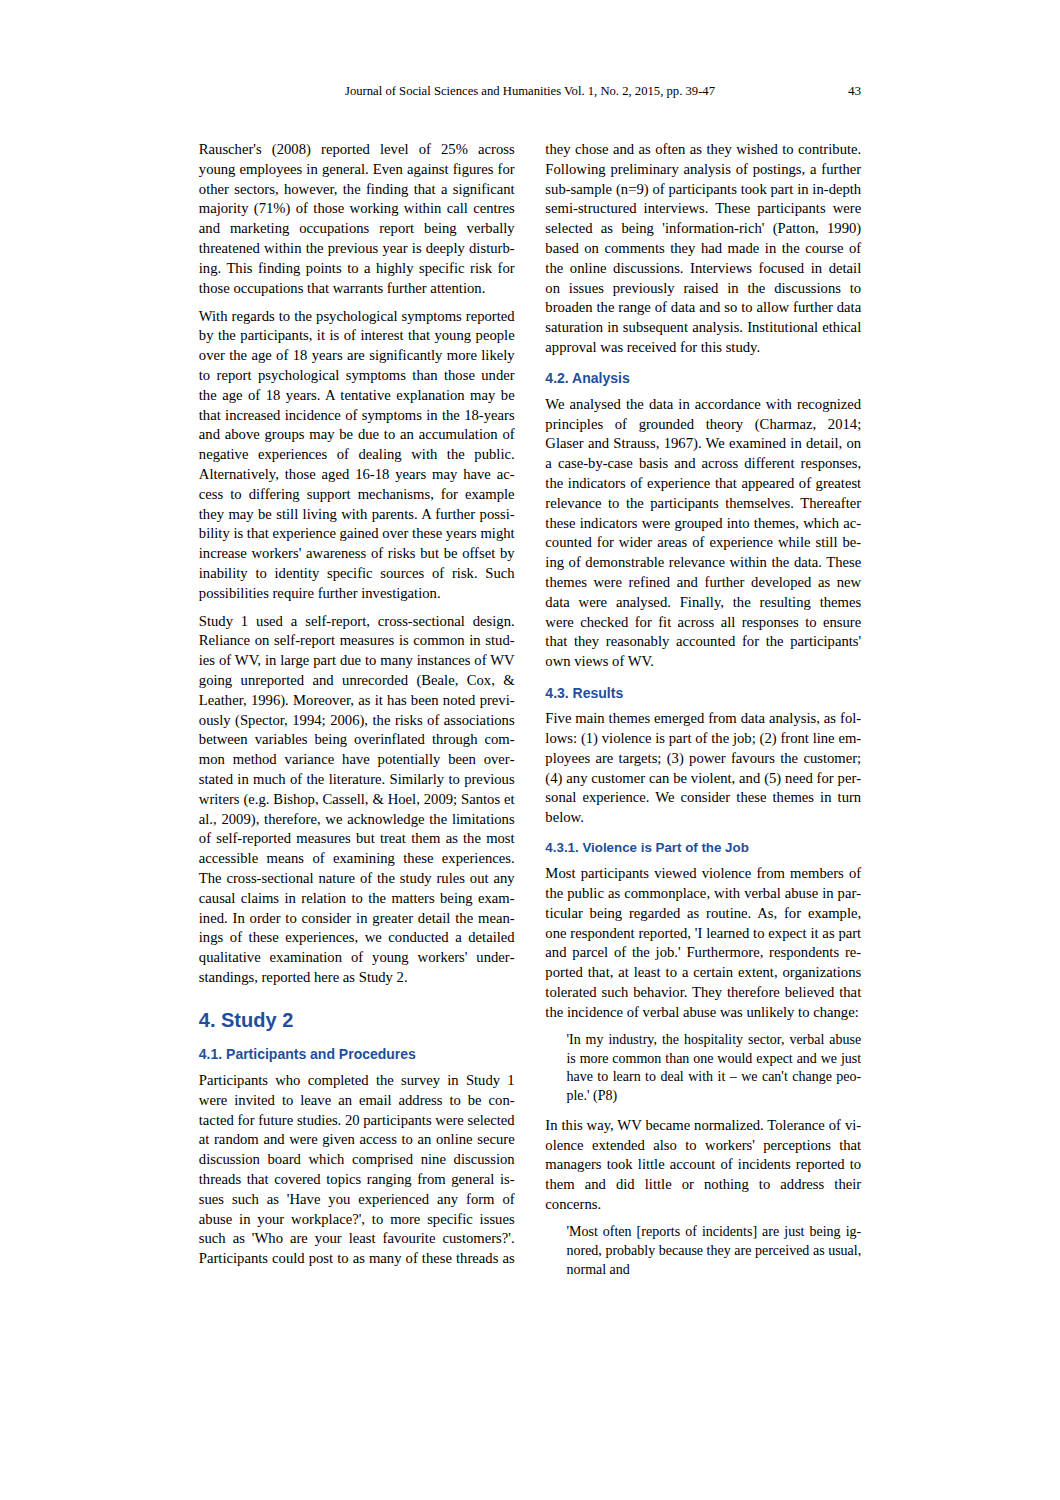Journal of Social Sciences and Humanities Vol. 1, No. 2, 2015, pp. 39-47
43
Rauscher's (2008) reported level of 25% across young employees in general. Even against figures for other sectors, however, the finding that a significant majority (71%) of those working within call centres and marketing occupations report being verbally threatened within the previous year is deeply disturbing. This finding points to a highly specific risk for those occupations that warrants further attention.
With regards to the psychological symptoms reported by the participants, it is of interest that young people over the age of 18 years are significantly more likely to report psychological symptoms than those under the age of 18 years. A tentative explanation may be that increased incidence of symptoms in the 18-years and above groups may be due to an accumulation of negative experiences of dealing with the public. Alternatively, those aged 16-18 years may have access to differing support mechanisms, for example they may be still living with parents. A further possibility is that experience gained over these years might increase workers' awareness of risks but be offset by inability to identity specific sources of risk. Such possibilities require further investigation.
Study 1 used a self-report, cross-sectional design. Reliance on self-report measures is common in studies of WV, in large part due to many instances of WV going unreported and unrecorded (Beale, Cox, & Leather, 1996). Moreover, as it has been noted previously (Spector, 1994; 2006), the risks of associations between variables being overinflated through common method variance have potentially been overstated in much of the literature. Similarly to previous writers (e.g. Bishop, Cassell, & Hoel, 2009; Santos et al., 2009), therefore, we acknowledge the limitations of self-reported measures but treat them as the most accessible means of examining these experiences. The cross-sectional nature of the study rules out any causal claims in relation to the matters being examined. In order to consider in greater detail the meanings of these experiences, we conducted a detailed qualitative examination of young workers' understandings, reported here as Study 2.
4. Study 2
4.1. Participants and Procedures
Participants who completed the survey in Study 1 were invited to leave an email address to be contacted for future studies. 20 participants were selected at random and were given access to an online secure discussion board which comprised nine discussion threads that covered topics ranging from general issues such as 'Have you experienced any form of abuse in your workplace?', to more specific issues such as 'Who are your least favourite customers?'. Participants could post to as many of these threads as they chose and as often as they wished to contribute. Following preliminary analysis of postings, a further sub-sample (n=9) of participants took part in in-depth semi-structured interviews. These participants were selected as being 'information-rich' (Patton, 1990) based on comments they had made in the course of the online discussions. Interviews focused in detail on issues previously raised in the discussions to broaden the range of data and so to allow further data saturation in subsequent analysis. Institutional ethical approval was received for this study.
4.2. Analysis
We analysed the data in accordance with recognized principles of grounded theory (Charmaz, 2014; Glaser and Strauss, 1967). We examined in detail, on a case-by-case basis and across different responses, the indicators of experience that appeared of greatest relevance to the participants themselves. Thereafter these indicators were grouped into themes, which accounted for wider areas of experience while still being of demonstrable relevance within the data. These themes were refined and further developed as new data were analysed. Finally, the resulting themes were checked for fit across all responses to ensure that they reasonably accounted for the participants' own views of WV.
4.3. Results
Five main themes emerged from data analysis, as follows: (1) violence is part of the job; (2) front line employees are targets; (3) power favours the customer; (4) any customer can be violent, and (5) need for personal experience. We consider these themes in turn below.
4.3.1. Violence is Part of the Job
Most participants viewed violence from members of the public as commonplace, with verbal abuse in particular being regarded as routine. As, for example, one respondent reported, 'I learned to expect it as part and parcel of the job.' Furthermore, respondents reported that, at least to a certain extent, organizations tolerated such behavior. They therefore believed that the incidence of verbal abuse was unlikely to change:
'In my industry, the hospitality sector, verbal abuse is more common than one would expect and we just have to learn to deal with it – we can't change people.' (P8)
In this way, WV became normalized. Tolerance of violence extended also to workers' perceptions that managers took little account of incidents reported to them and did little or nothing to address their concerns.
'Most often [reports of incidents] are just being ignored, probably because they are perceived as usual, normal and